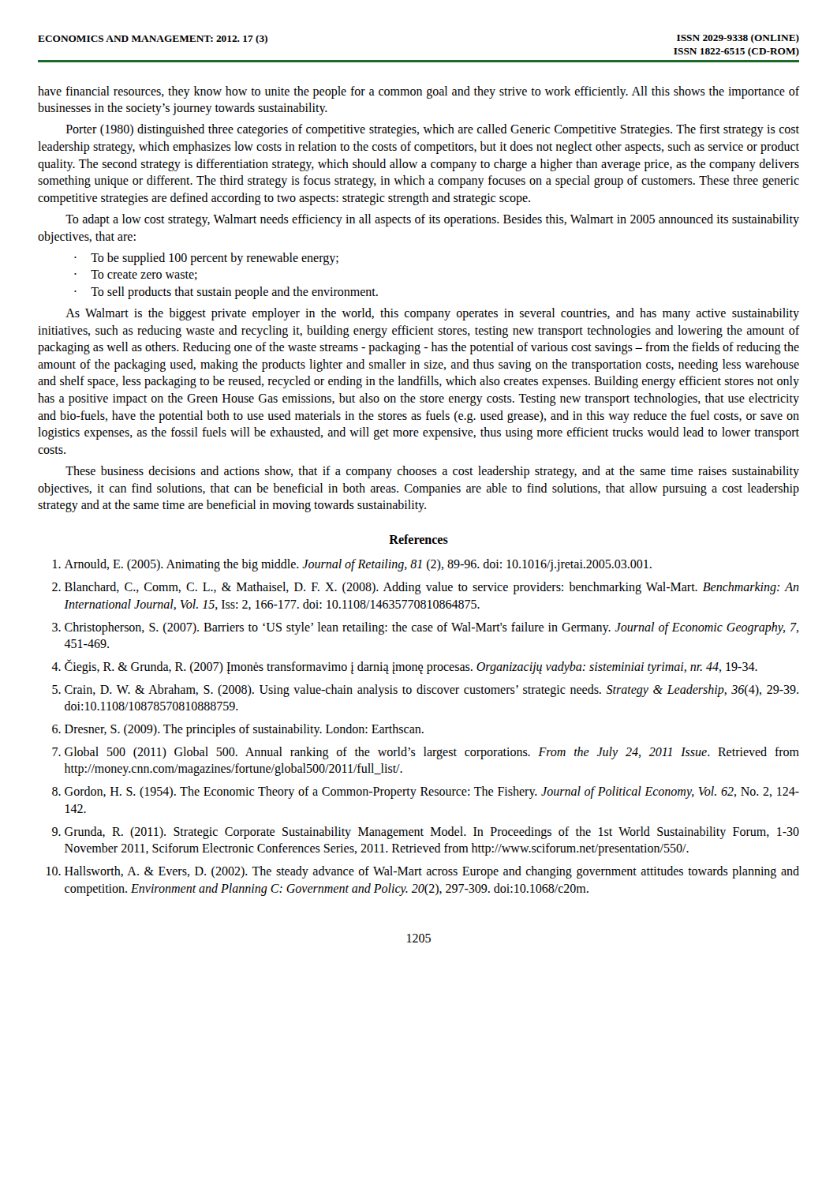ECONOMICS AND MANAGEMENT: 2012. 17 (3)
ISSN 2029-9338 (ONLINE)
ISSN 1822-6515 (CD-ROM)
have financial resources, they know how to unite the people for a common goal and they strive to work efficiently. All this shows the importance of businesses in the society’s journey towards sustainability.
Porter (1980) distinguished three categories of competitive strategies, which are called Generic Competitive Strategies. The first strategy is cost leadership strategy, which emphasizes low costs in relation to the costs of competitors, but it does not neglect other aspects, such as service or product quality. The second strategy is differentiation strategy, which should allow a company to charge a higher than average price, as the company delivers something unique or different. The third strategy is focus strategy, in which a company focuses on a special group of customers. These three generic competitive strategies are defined according to two aspects: strategic strength and strategic scope.
To adapt a low cost strategy, Walmart needs efficiency in all aspects of its operations. Besides this, Walmart in 2005 announced its sustainability objectives, that are:
To be supplied 100 percent by renewable energy;
To create zero waste;
To sell products that sustain people and the environment.
As Walmart is the biggest private employer in the world, this company operates in several countries, and has many active sustainability initiatives, such as reducing waste and recycling it, building energy efficient stores, testing new transport technologies and lowering the amount of packaging as well as others. Reducing one of the waste streams - packaging - has the potential of various cost savings – from the fields of reducing the amount of the packaging used, making the products lighter and smaller in size, and thus saving on the transportation costs, needing less warehouse and shelf space, less packaging to be reused, recycled or ending in the landfills, which also creates expenses. Building energy efficient stores not only has a positive impact on the Green House Gas emissions, but also on the store energy costs. Testing new transport technologies, that use electricity and bio-fuels, have the potential both to use used materials in the stores as fuels (e.g. used grease), and in this way reduce the fuel costs, or save on logistics expenses, as the fossil fuels will be exhausted, and will get more expensive, thus using more efficient trucks would lead to lower transport costs.
These business decisions and actions show, that if a company chooses a cost leadership strategy, and at the same time raises sustainability objectives, it can find solutions, that can be beneficial in both areas. Companies are able to find solutions, that allow pursuing a cost leadership strategy and at the same time are beneficial in moving towards sustainability.
References
Arnould, E. (2005). Animating the big middle. Journal of Retailing, 81 (2), 89-96. doi: 10.1016/j.jretai.2005.03.001.
Blanchard, C., Comm, C. L., & Mathaisel, D. F. X. (2008). Adding value to service providers: benchmarking Wal-Mart. Benchmarking: An International Journal, Vol. 15, Iss: 2, 166-177. doi: 10.1108/14635770810864875.
Christopherson, S. (2007). Barriers to ‘US style’ lean retailing: the case of Wal-Mart's failure in Germany. Journal of Economic Geography, 7, 451-469.
Čiegis, R. & Grunda, R. (2007) Įmonės transformavimo į darnią įmonę procesas. Organizacijų vadyba: sisteminiai tyrimai, nr. 44, 19-34.
Crain, D. W. & Abraham, S. (2008). Using value-chain analysis to discover customers’ strategic needs. Strategy & Leadership, 36(4), 29-39. doi:10.1108/10878570810888759.
Dresner, S. (2009). The principles of sustainability. London: Earthscan.
Global 500 (2011) Global 500. Annual ranking of the world’s largest corporations. From the July 24, 2011 Issue. Retrieved from http://money.cnn.com/magazines/fortune/global500/2011/full_list/.
Gordon, H. S. (1954). The Economic Theory of a Common-Property Resource: The Fishery. Journal of Political Economy, Vol. 62, No. 2, 124-142.
Grunda, R. (2011). Strategic Corporate Sustainability Management Model. In Proceedings of the 1st World Sustainability Forum, 1-30 November 2011, Sciforum Electronic Conferences Series, 2011. Retrieved from http://www.sciforum.net/presentation/550/.
Hallsworth, A. & Evers, D. (2002). The steady advance of Wal-Mart across Europe and changing government attitudes towards planning and competition. Environment and Planning C: Government and Policy. 20(2), 297-309. doi:10.1068/c20m.
1205